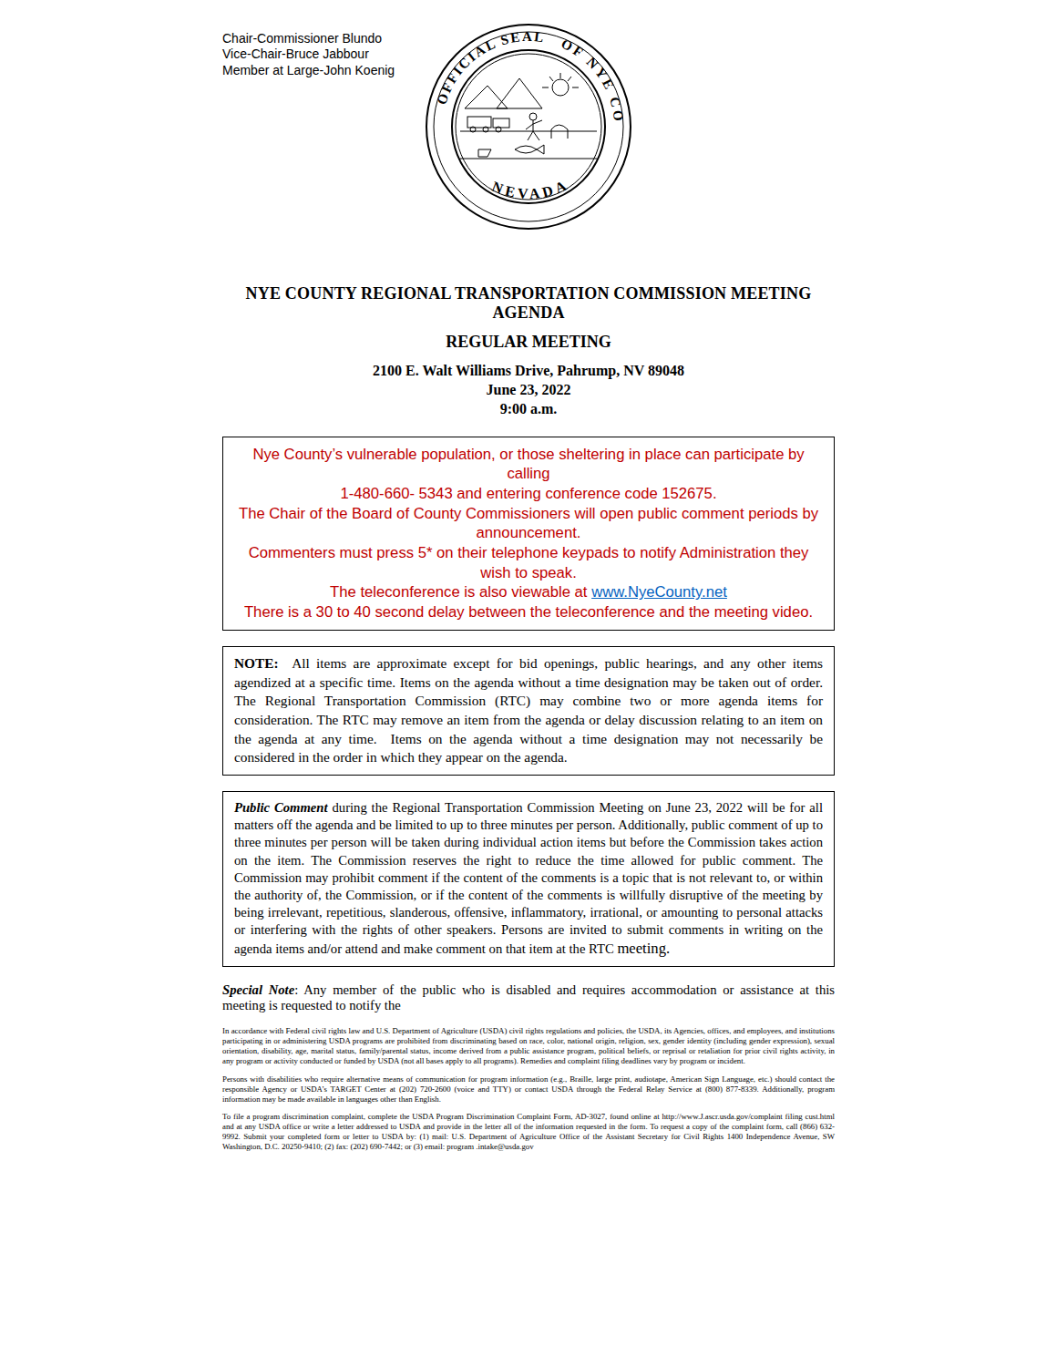Chair-Commissioner Blundo
Vice-Chair-Bruce Jabbour
Member at Large-John Koenig
OFFICIAL SEAL OF NYE COUNTY NEVADA
NYE COUNTY REGIONAL TRANSPORTATION COMMISSION MEETING AGENDA
REGULAR MEETING
2100 E. Walt Williams Drive, Pahrump, NV 89048
June 23, 2022
9:00 a.m.
Nye County’s vulnerable population, or those sheltering in place can participate by calling
1-480-660- 5343 and entering conference code 152675.
The Chair of the Board of County Commissioners will open public comment periods by announcement.
Commenters must press 5* on their telephone keypads to notify Administration they wish to speak.
The teleconference is also viewable at www.NyeCounty.net
There is a 30 to 40 second delay between the teleconference and the meeting video.
NOTE: All items are approximate except for bid openings, public hearings, and any other items agendized at a specific time. Items on the agenda without a time designation may be taken out of order. The Regional Transportation Commission (RTC) may combine two or more agenda items for consideration. The RTC may remove an item from the agenda or delay discussion relating to an item on the agenda at any time. Items on the agenda without a time designation may not necessarily be considered in the order in which they appear on the agenda.
Public Comment during the Regional Transportation Commission Meeting on June 23, 2022 will be for all matters off the agenda and be limited to up to three minutes per person. Additionally, public comment of up to three minutes per person will be taken during individual action items but before the Commission takes action on the item. The Commission reserves the right to reduce the time allowed for public comment. The Commission may prohibit comment if the content of the comments is a topic that is not relevant to, or within the authority of, the Commission, or if the content of the comments is willfully disruptive of the meeting by being irrelevant, repetitious, slanderous, offensive, inflammatory, irrational, or amounting to personal attacks or interfering with the rights of other speakers. Persons are invited to submit comments in writing on the agenda items and/or attend and make comment on that item at the RTC meeting.
Special Note: Any member of the public who is disabled and requires accommodation or assistance at this meeting is requested to notify the
In accordance with Federal civil rights law and U.S. Department of Agriculture (USDA) civil rights regulations and policies, the USDA, its Agencies, offices, and employees, and institutions participating in or administering USDA programs are prohibited from discriminating based on race, color, national origin, religion, sex, gender identity (including gender expression), sexual orientation, disability, age, marital status, family/parental status, income derived from a public assistance program, political beliefs, or reprisal or retaliation for prior civil rights activity, in any program or activity conducted or funded by USDA (not all bases apply to all programs). Remedies and complaint filing deadlines vary by program or incident.
Persons with disabilities who require alternative means of communication for program information (e.g., Braille, large print, audiotape, American Sign Language, etc.) should contact the responsible Agency or USDA’s TARGET Center at (202) 720-2600 (voice and TTY) or contact USDA through the Federal Relay Service at (800) 877-8339. Additionally, program information may be made available in languages other than English.
To file a program discrimination complaint, complete the USDA Program Discrimination Complaint Form, AD-3027, found online at http://www.J.ascr.usda.gov/complaint filing cust.html and at any USDA office or write a letter addressed to USDA and provide in the letter all of the information requested in the form. To request a copy of the complaint form, call (866) 632-9992. Submit your completed form or letter to USDA by: (1) mail: U.S. Department of Agriculture Office of the Assistant Secretary for Civil Rights 1400 Independence Avenue, SW Washington, D.C. 20250-9410; (2) fax: (202) 690-7442; or (3) email: program .intake@usda.gov